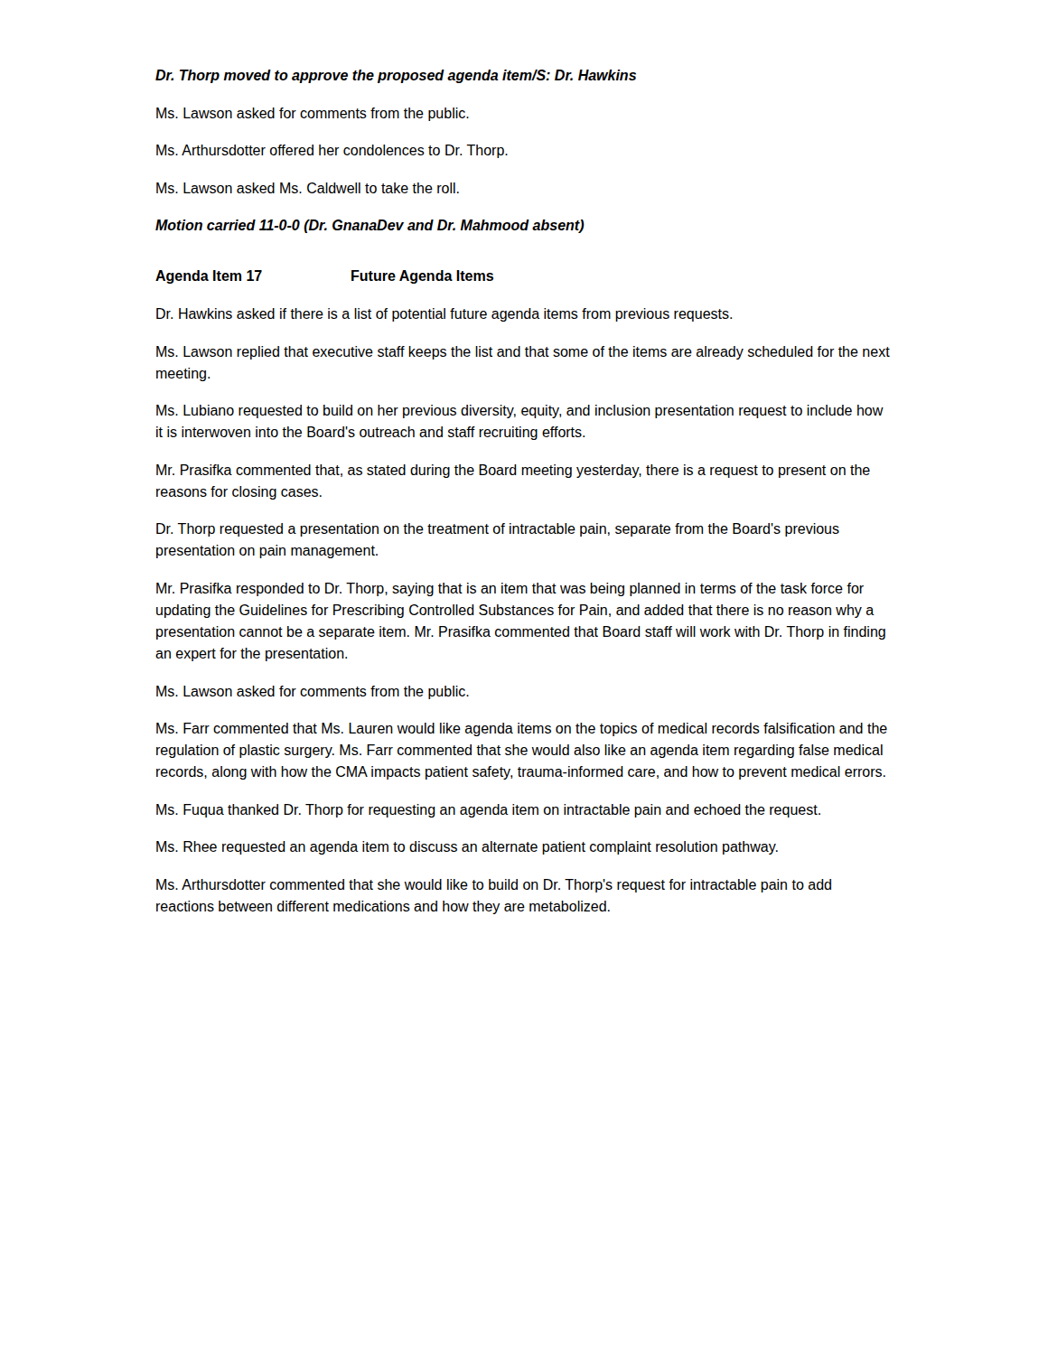Dr. Thorp moved to approve the proposed agenda item/S: Dr. Hawkins
Ms. Lawson asked for comments from the public.
Ms. Arthursdotter offered her condolences to Dr. Thorp.
Ms. Lawson asked Ms. Caldwell to take the roll.
Motion carried 11-0-0 (Dr. GnanaDev and Dr. Mahmood absent)
Agenda Item 17 Future Agenda Items
Dr. Hawkins asked if there is a list of potential future agenda items from previous requests.
Ms. Lawson replied that executive staff keeps the list and that some of the items are already scheduled for the next meeting.
Ms. Lubiano requested to build on her previous diversity, equity, and inclusion presentation request to include how it is interwoven into the Board's outreach and staff recruiting efforts.
Mr. Prasifka commented that, as stated during the Board meeting yesterday, there is a request to present on the reasons for closing cases.
Dr. Thorp requested a presentation on the treatment of intractable pain, separate from the Board's previous presentation on pain management.
Mr. Prasifka responded to Dr. Thorp, saying that is an item that was being planned in terms of the task force for updating the Guidelines for Prescribing Controlled Substances for Pain, and added that there is no reason why a presentation cannot be a separate item. Mr. Prasifka commented that Board staff will work with Dr. Thorp in finding an expert for the presentation.
Ms. Lawson asked for comments from the public.
Ms. Farr commented that Ms. Lauren would like agenda items on the topics of medical records falsification and the regulation of plastic surgery. Ms. Farr commented that she would also like an agenda item regarding false medical records, along with how the CMA impacts patient safety, trauma-informed care, and how to prevent medical errors.
Ms. Fuqua thanked Dr. Thorp for requesting an agenda item on intractable pain and echoed the request.
Ms. Rhee requested an agenda item to discuss an alternate patient complaint resolution pathway.
Ms. Arthursdotter commented that she would like to build on Dr. Thorp's request for intractable pain to add reactions between different medications and how they are metabolized.